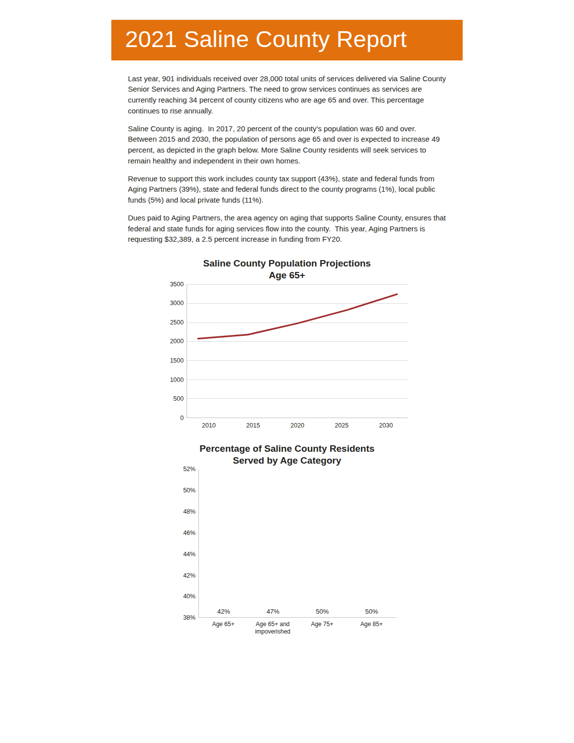2021 Saline County Report
Last year, 901 individuals received over 28,000 total units of services delivered via Saline County Senior Services and Aging Partners. The need to grow services continues as services are currently reaching 34 percent of county citizens who are age 65 and over. This percentage continues to rise annually.
Saline County is aging. In 2017, 20 percent of the county’s population was 60 and over. Between 2015 and 2030, the population of persons age 65 and over is expected to increase 49 percent, as depicted in the graph below. More Saline County residents will seek services to remain healthy and independent in their own homes.
Revenue to support this work includes county tax support (43%), state and federal funds from Aging Partners (39%), state and federal funds direct to the county programs (1%), local public funds (5%) and local private funds (11%).
Dues paid to Aging Partners, the area agency on aging that supports Saline County, ensures that federal and state funds for aging services flow into the county. This year, Aging Partners is requesting $32,389, a 2.5 percent increase in funding from FY20.
Saline County Population Projections Age 65+
3500 3000 2500 2000 1500 1000 500 0
2010:2075 2015:2180 2020:2480 2025:2830 2030:3250
2010 2015 2020 2025 2030
Percentage of Saline County Residents Served by Age Category
52% 50% 48% 46% 44% 42% 40% 38%
42%
47%
50%
50%
Age 65+ Age 65+ and impoverished Age 75+ Age 85+